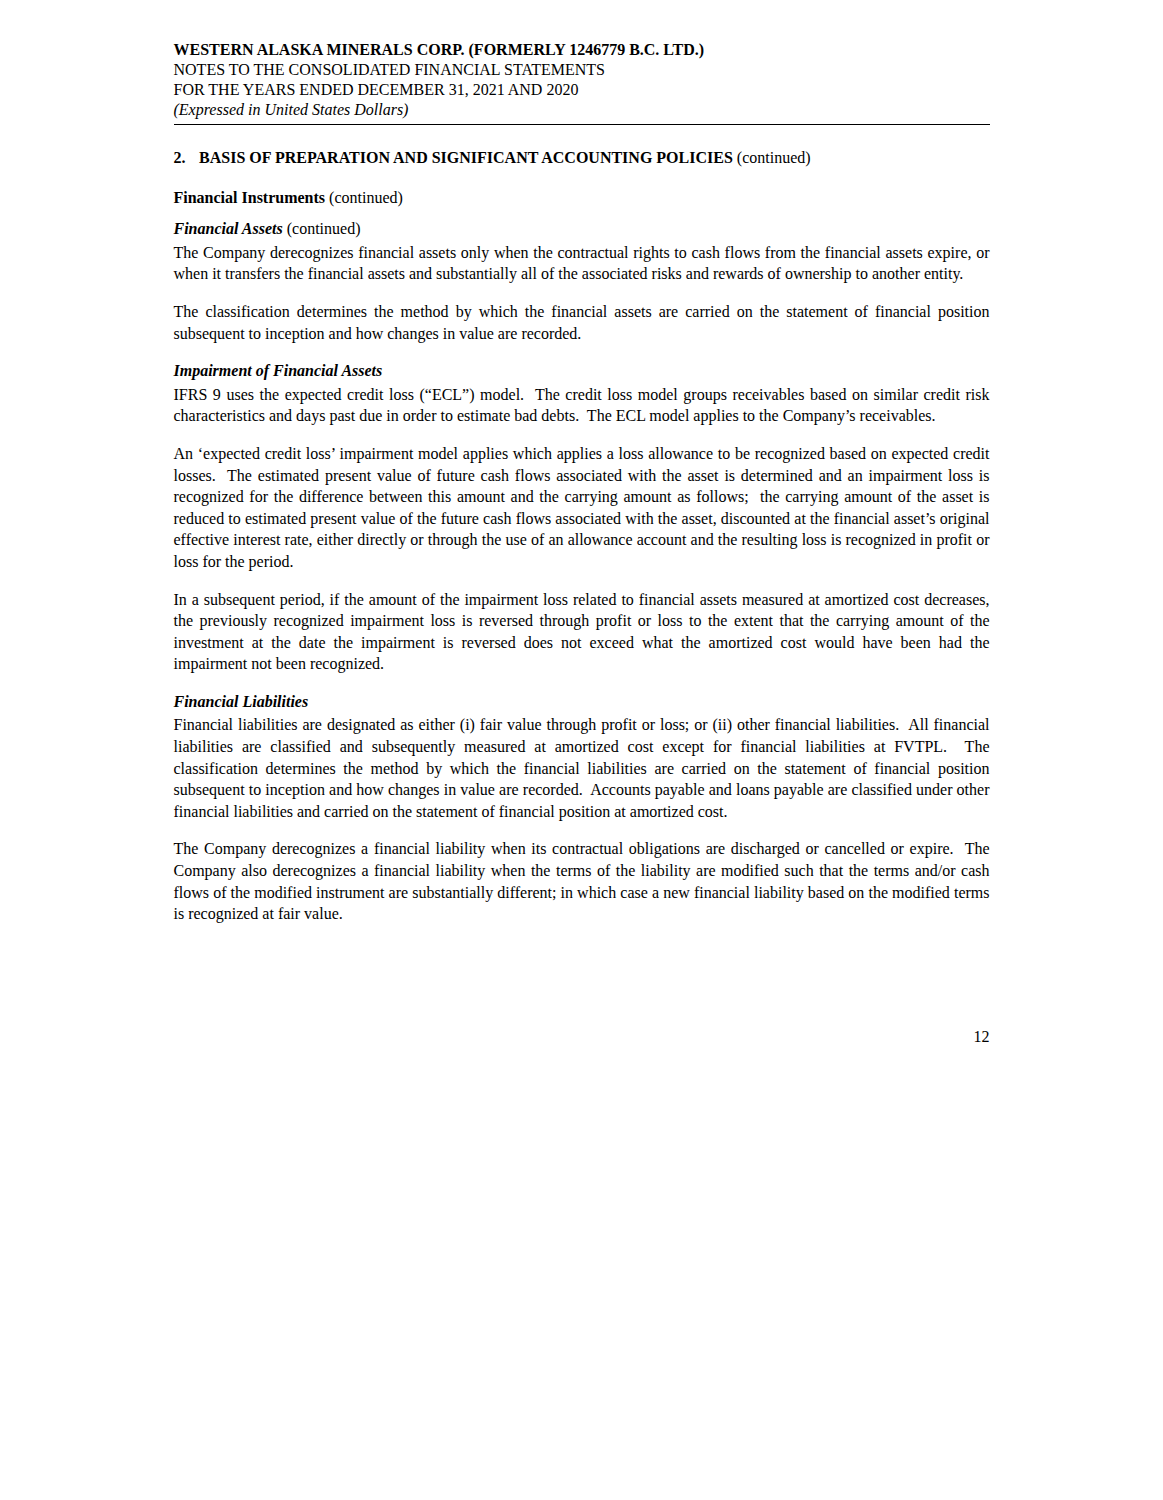Western Alaska Minerals Corp. (Formerly 1246779 B.C. Ltd.)
NOTES TO THE CONSOLIDATED FINANCIAL STATEMENTS
FOR THE YEARS ENDED DECEMBER 31, 2021 AND 2020
(Expressed in United States Dollars)
2. BASIS OF PREPARATION AND SIGNIFICANT ACCOUNTING POLICIES (continued)
Financial Instruments (continued)
Financial Assets (continued)
The Company derecognizes financial assets only when the contractual rights to cash flows from the financial assets expire, or when it transfers the financial assets and substantially all of the associated risks and rewards of ownership to another entity.
The classification determines the method by which the financial assets are carried on the statement of financial position subsequent to inception and how changes in value are recorded.
Impairment of Financial Assets
IFRS 9 uses the expected credit loss (“ECL”) model. The credit loss model groups receivables based on similar credit risk characteristics and days past due in order to estimate bad debts. The ECL model applies to the Company’s receivables.
An ‘expected credit loss’ impairment model applies which applies a loss allowance to be recognized based on expected credit losses. The estimated present value of future cash flows associated with the asset is determined and an impairment loss is recognized for the difference between this amount and the carrying amount as follows; the carrying amount of the asset is reduced to estimated present value of the future cash flows associated with the asset, discounted at the financial asset’s original effective interest rate, either directly or through the use of an allowance account and the resulting loss is recognized in profit or loss for the period.
In a subsequent period, if the amount of the impairment loss related to financial assets measured at amortized cost decreases, the previously recognized impairment loss is reversed through profit or loss to the extent that the carrying amount of the investment at the date the impairment is reversed does not exceed what the amortized cost would have been had the impairment not been recognized.
Financial Liabilities
Financial liabilities are designated as either (i) fair value through profit or loss; or (ii) other financial liabilities. All financial liabilities are classified and subsequently measured at amortized cost except for financial liabilities at FVTPL. The classification determines the method by which the financial liabilities are carried on the statement of financial position subsequent to inception and how changes in value are recorded. Accounts payable and loans payable are classified under other financial liabilities and carried on the statement of financial position at amortized cost.
The Company derecognizes a financial liability when its contractual obligations are discharged or cancelled or expire. The Company also derecognizes a financial liability when the terms of the liability are modified such that the terms and/or cash flows of the modified instrument are substantially different; in which case a new financial liability based on the modified terms is recognized at fair value.
12